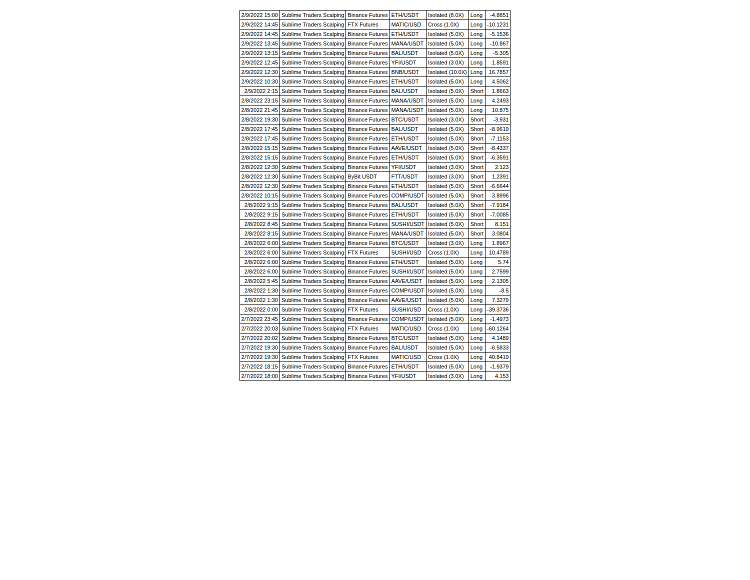| 2/9/2022 15:00 | Sublime Traders Scalping | Binance Futures | ETH/USDT | Isolated (8.0X) | Long | -4.8851 |
| 2/9/2022 14:45 | Sublime Traders Scalping | FTX Futures | MATIC/USD | Cross (1.0X) | Long | -10.1231 |
| 2/9/2022 14:45 | Sublime Traders Scalping | Binance Futures | ETH/USDT | Isolated (5.0X) | Long | -5.1536 |
| 2/9/2022 13:45 | Sublime Traders Scalping | Binance Futures | MANA/USDT | Isolated (5.0X) | Long | -10.867 |
| 2/9/2022 13:15 | Sublime Traders Scalping | Binance Futures | BAL/USDT | Isolated (5.0X) | Long | -5.305 |
| 2/9/2022 12:45 | Sublime Traders Scalping | Binance Futures | YFI/USDT | Isolated (3.0X) | Long | 1.8591 |
| 2/9/2022 12:30 | Sublime Traders Scalping | Binance Futures | BNB/USDT | Isolated (10.0X) | Long | 16.7857 |
| 2/9/2022 10:30 | Sublime Traders Scalping | Binance Futures | ETH/USDT | Isolated (5.0X) | Long | 4.5062 |
| 2/9/2022 2:15 | Sublime Traders Scalping | Binance Futures | BAL/USDT | Isolated (5.0X) | Short | 1.8663 |
| 2/8/2022 23:15 | Sublime Traders Scalping | Binance Futures | MANA/USDT | Isolated (5.0X) | Long | 4.2493 |
| 2/8/2022 21:45 | Sublime Traders Scalping | Binance Futures | MANA/USDT | Isolated (5.0X) | Long | 10.875 |
| 2/8/2022 19:30 | Sublime Traders Scalping | Binance Futures | BTC/USDT | Isolated (3.0X) | Short | -3.931 |
| 2/8/2022 17:45 | Sublime Traders Scalping | Binance Futures | BAL/USDT | Isolated (5.0X) | Short | -8.9619 |
| 2/8/2022 17:45 | Sublime Traders Scalping | Binance Futures | ETH/USDT | Isolated (5.0X) | Short | -7.1153 |
| 2/8/2022 15:15 | Sublime Traders Scalping | Binance Futures | AAVE/USDT | Isolated (5.0X) | Short | -8.4337 |
| 2/8/2022 15:15 | Sublime Traders Scalping | Binance Futures | ETH/USDT | Isolated (5.0X) | Short | -6.3591 |
| 2/8/2022 12:30 | Sublime Traders Scalping | Binance Futures | YFI/USDT | Isolated (3.0X) | Short | 2.123 |
| 2/8/2022 12:30 | Sublime Traders Scalping | ByBit USDT | FTT/USDT | Isolated (3.0X) | Short | 1.2391 |
| 2/8/2022 12:30 | Sublime Traders Scalping | Binance Futures | ETH/USDT | Isolated (5.0X) | Short | -6.6644 |
| 2/8/2022 10:15 | Sublime Traders Scalping | Binance Futures | COMP/USDT | Isolated (5.0X) | Short | 3.8996 |
| 2/8/2022 9:15 | Sublime Traders Scalping | Binance Futures | BAL/USDT | Isolated (5.0X) | Short | -7.9184 |
| 2/8/2022 9:15 | Sublime Traders Scalping | Binance Futures | ETH/USDT | Isolated (5.0X) | Short | -7.0085 |
| 2/8/2022 8:45 | Sublime Traders Scalping | Binance Futures | SUSHI/USDT | Isolated (5.0X) | Short | 8.151 |
| 2/8/2022 8:15 | Sublime Traders Scalping | Binance Futures | MANA/USDT | Isolated (5.0X) | Short | 3.0804 |
| 2/8/2022 6:00 | Sublime Traders Scalping | Binance Futures | BTC/USDT | Isolated (3.0X) | Long | 1.8967 |
| 2/8/2022 6:00 | Sublime Traders Scalping | FTX Futures | SUSHI/USD | Cross (1.0X) | Long | 10.4789 |
| 2/8/2022 6:00 | Sublime Traders Scalping | Binance Futures | ETH/USDT | Isolated (5.0X) | Long | 5.74 |
| 2/8/2022 6:00 | Sublime Traders Scalping | Binance Futures | SUSHI/USDT | Isolated (5.0X) | Long | 2.7599 |
| 2/8/2022 5:45 | Sublime Traders Scalping | Binance Futures | AAVE/USDT | Isolated (5.0X) | Long | 2.1305 |
| 2/8/2022 1:30 | Sublime Traders Scalping | Binance Futures | COMP/USDT | Isolated (5.0X) | Long | -8.5 |
| 2/8/2022 1:30 | Sublime Traders Scalping | Binance Futures | AAVE/USDT | Isolated (5.0X) | Long | 7.3279 |
| 2/8/2022 0:00 | Sublime Traders Scalping | FTX Futures | SUSHI/USD | Cross (1.0X) | Long | -39.3736 |
| 2/7/2022 23:45 | Sublime Traders Scalping | Binance Futures | COMP/USDT | Isolated (5.0X) | Long | -1.4973 |
| 2/7/2022 20:03 | Sublime Traders Scalping | FTX Futures | MATIC/USD | Cross (1.0X) | Long | -60.1264 |
| 2/7/2022 20:02 | Sublime Traders Scalping | Binance Futures | BTC/USDT | Isolated (5.0X) | Long | 4.1489 |
| 2/7/2022 19:30 | Sublime Traders Scalping | Binance Futures | BAL/USDT | Isolated (5.0X) | Long | -6.5833 |
| 2/7/2022 19:30 | Sublime Traders Scalping | FTX Futures | MATIC/USD | Cross (1.0X) | Long | 40.8419 |
| 2/7/2022 18:15 | Sublime Traders Scalping | Binance Futures | ETH/USDT | Isolated (5.0X) | Long | -1.9379 |
| 2/7/2022 18:00 | Sublime Traders Scalping | Binance Futures | YFI/USDT | Isolated (3.0X) | Long | 4.153 |